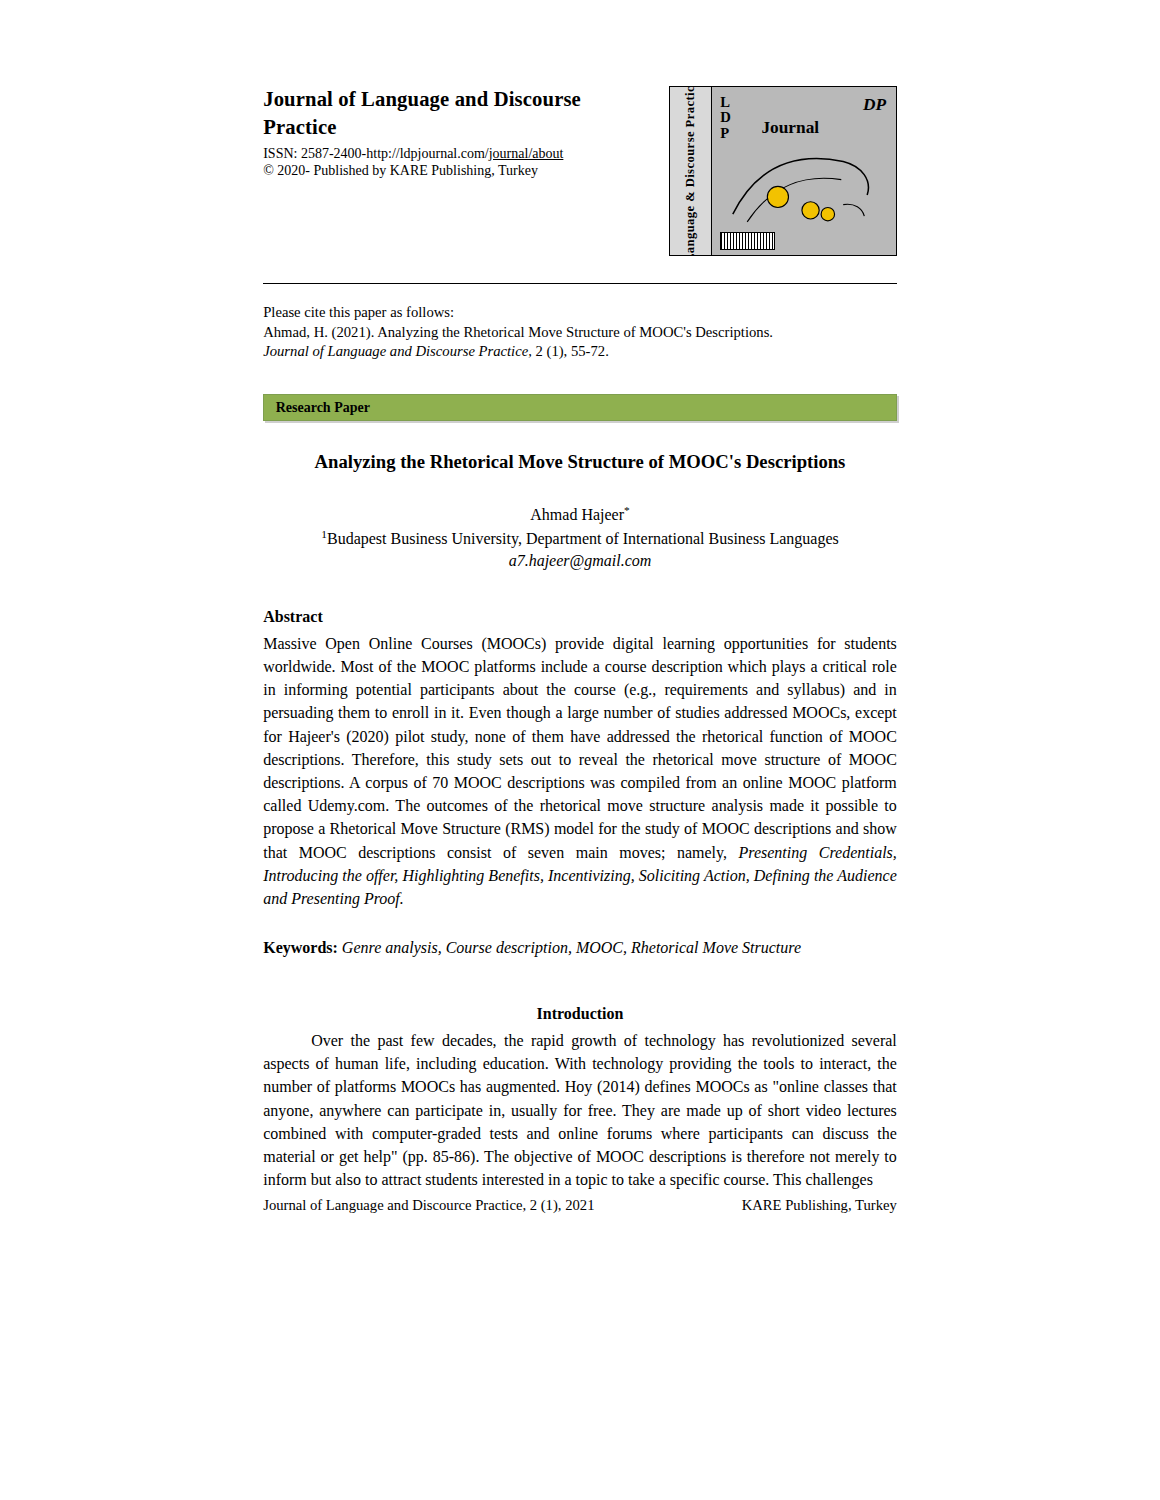Journal of Language and Discourse Practice
ISSN: 2587-2400-http://ldpjournal.com/journal/about
© 2020- Published by KARE Publishing, Turkey
Language & Discourse Practice
L
D
P
Journal
DP
Please cite this paper as follows:
Ahmad, H. (2021). Analyzing the Rhetorical Move Structure of MOOC's Descriptions.
Journal of Language and Discourse Practice, 2 (1), 55-72.
Research Paper
Analyzing the Rhetorical Move Structure of MOOC's Descriptions
Ahmad Hajeer*
1Budapest Business University, Department of International Business Languages
a7.hajeer@gmail.com
Abstract
Massive Open Online Courses (MOOCs) provide digital learning opportunities for students worldwide. Most of the MOOC platforms include a course description which plays a critical role in informing potential participants about the course (e.g., requirements and syllabus) and in persuading them to enroll in it. Even though a large number of studies addressed MOOCs, except for Hajeer's (2020) pilot study, none of them have addressed the rhetorical function of MOOC descriptions. Therefore, this study sets out to reveal the rhetorical move structure of MOOC descriptions. A corpus of 70 MOOC descriptions was compiled from an online MOOC platform called Udemy.com. The outcomes of the rhetorical move structure analysis made it possible to propose a Rhetorical Move Structure (RMS) model for the study of MOOC descriptions and show that MOOC descriptions consist of seven main moves; namely, Presenting Credentials, Introducing the offer, Highlighting Benefits, Incentivizing, Soliciting Action, Defining the Audience and Presenting Proof.
Keywords: Genre analysis, Course description, MOOC, Rhetorical Move Structure
Introduction
Over the past few decades, the rapid growth of technology has revolutionized several aspects of human life, including education. With technology providing the tools to interact, the number of platforms MOOCs has augmented. Hoy (2014) defines MOOCs as "online classes that anyone, anywhere can participate in, usually for free. They are made up of short video lectures combined with computer-graded tests and online forums where participants can discuss the material or get help" (pp. 85-86). The objective of MOOC descriptions is therefore not merely to inform but also to attract students interested in a topic to take a specific course. This challenges
Journal of Language and Discource Practice, 2 (1), 2021
KARE Publishing, Turkey